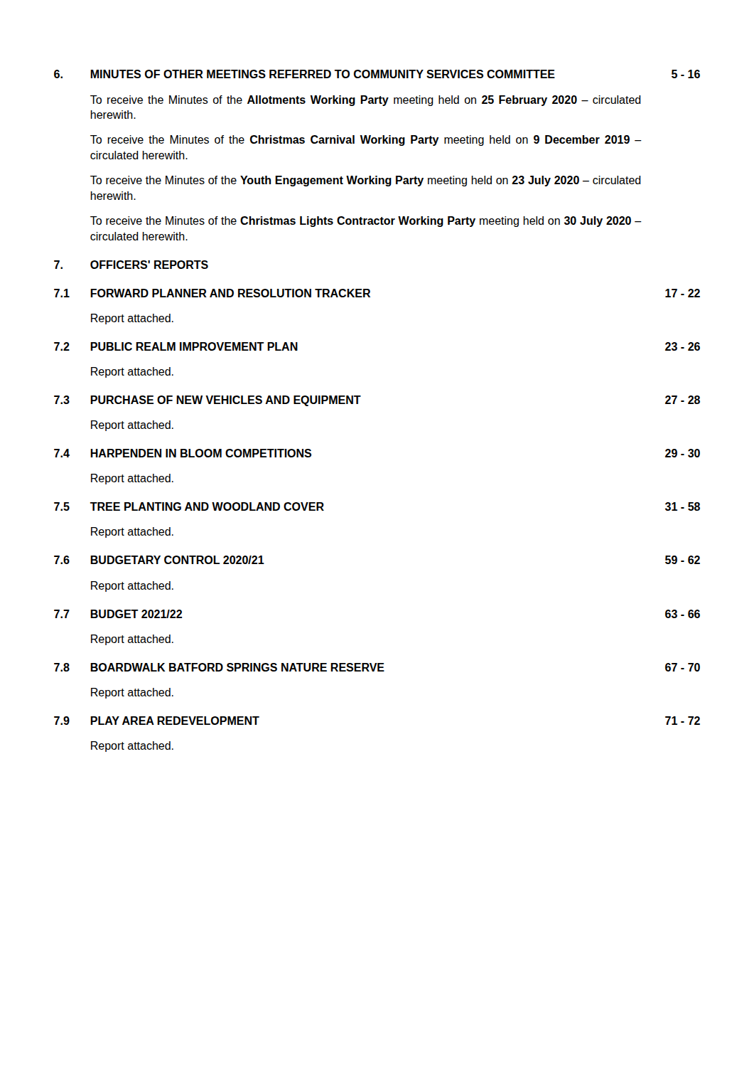| 6. | Minutes of other meetings referred to Community Services Committee To receive the Minutes of the Allotments Working Party meeting held on 25 February 2020 – circulated herewith. To receive the Minutes of the Christmas Carnival Working Party meeting held on 9 December 2019 – circulated herewith. To receive the Minutes of the Youth Engagement Working Party meeting held on 23 July 2020 – circulated herewith. To receive the Minutes of the Christmas Lights Contractor Working Party meeting held on 30 July 2020 – circulated herewith. | 5 - 16 |
| 7. | Officers' Reports | |
| 7.1 | Forward Planner and Resolution Tracker Report attached. | 17 - 22 |
| 7.2 | Public Realm Improvement Plan Report attached. | 23 - 26 |
| 7.3 | Purchase of New Vehicles and Equipment Report attached. | 27 - 28 |
| 7.4 | Harpenden in Bloom Competitions Report attached. | 29 - 30 |
| 7.5 | Tree Planting and Woodland Cover Report attached. | 31 - 58 |
| 7.6 | Budgetary Control 2020/21 Report attached. | 59 - 62 |
| 7.7 | Budget 2021/22 Report attached. | 63 - 66 |
| 7.8 | Boardwalk Batford Springs Nature Reserve Report attached. | 67 - 70 |
| 7.9 | Play Area Redevelopment Report attached. | 71 - 72 |